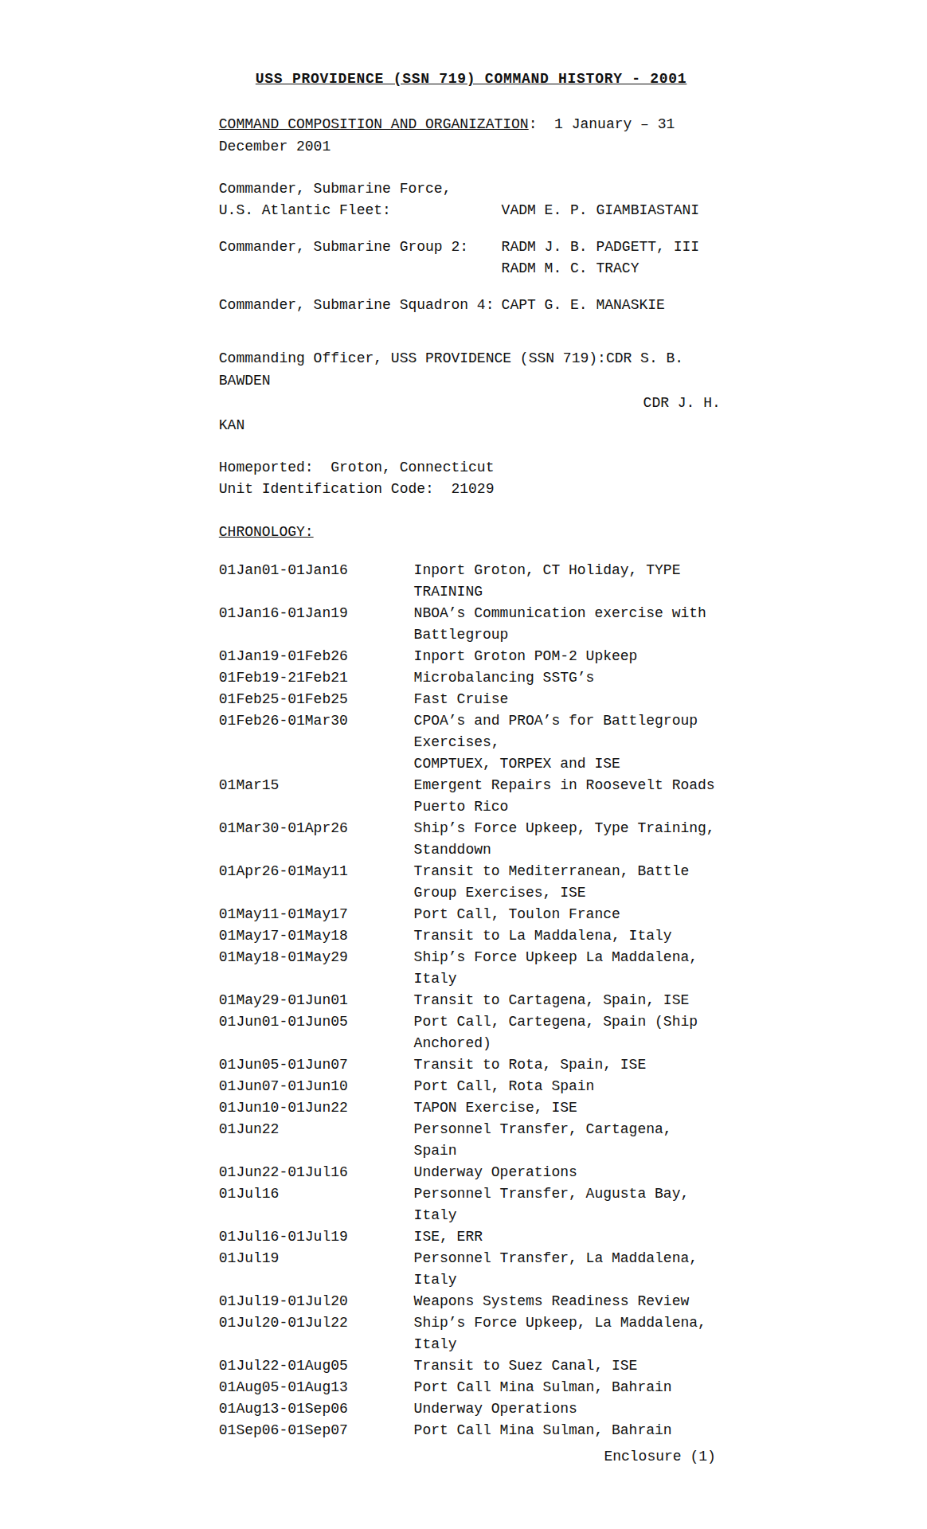USS PROVIDENCE (SSN 719) COMMAND HISTORY - 2001
COMMAND COMPOSITION AND ORGANIZATION: 1 January – 31 December 2001
| Commander, Submarine Force, U.S. Atlantic Fleet: | VADM E. P. GIAMBIASTANI |
| Commander, Submarine Group 2: | RADM J. B. PADGETT, III RADM M. C. TRACY |
| Commander, Submarine Squadron 4: | CAPT G. E. MANASKIE |
Commanding Officer, USS PROVIDENCE (SSN 719):CDR S. B. BAWDEN
CDR J. H. KAN
Homeported: Groton, Connecticut
Unit Identification Code: 21029
CHRONOLOGY:
| 01Jan01-01Jan16 | Inport Groton, CT Holiday, TYPE TRAINING |
| 01Jan16-01Jan19 | NBOA’s Communication exercise with Battlegroup |
| 01Jan19-01Feb26 | Inport Groton POM-2 Upkeep |
| 01Feb19-21Feb21 | Microbalancing SSTG’s |
| 01Feb25-01Feb25 | Fast Cruise |
| 01Feb26-01Mar30 | CPOA’s and PROA’s for Battlegroup Exercises, COMPTUEX, TORPEX and ISE |
| 01Mar15 | Emergent Repairs in Roosevelt Roads Puerto Rico |
| 01Mar30-01Apr26 | Ship’s Force Upkeep, Type Training, Standdown |
| 01Apr26-01May11 | Transit to Mediterranean, Battle Group Exercises, ISE |
| 01May11-01May17 | Port Call, Toulon France |
| 01May17-01May18 | Transit to La Maddalena, Italy |
| 01May18-01May29 | Ship’s Force Upkeep La Maddalena, Italy |
| 01May29-01Jun01 | Transit to Cartagena, Spain, ISE |
| 01Jun01-01Jun05 | Port Call, Cartegena, Spain (Ship Anchored) |
| 01Jun05-01Jun07 | Transit to Rota, Spain, ISE |
| 01Jun07-01Jun10 | Port Call, Rota Spain |
| 01Jun10-01Jun22 | TAPON Exercise, ISE |
| 01Jun22 | Personnel Transfer, Cartagena, Spain |
| 01Jun22-01Jul16 | Underway Operations |
| 01Jul16 | Personnel Transfer, Augusta Bay, Italy |
| 01Jul16-01Jul19 | ISE, ERR |
| 01Jul19 | Personnel Transfer, La Maddalena, Italy |
| 01Jul19-01Jul20 | Weapons Systems Readiness Review |
| 01Jul20-01Jul22 | Ship’s Force Upkeep, La Maddalena, Italy |
| 01Jul22-01Aug05 | Transit to Suez Canal, ISE |
| 01Aug05-01Aug13 | Port Call Mina Sulman, Bahrain |
| 01Aug13-01Sep06 | Underway Operations |
| 01Sep06-01Sep07 | Port Call Mina Sulman, Bahrain |
Enclosure (1)